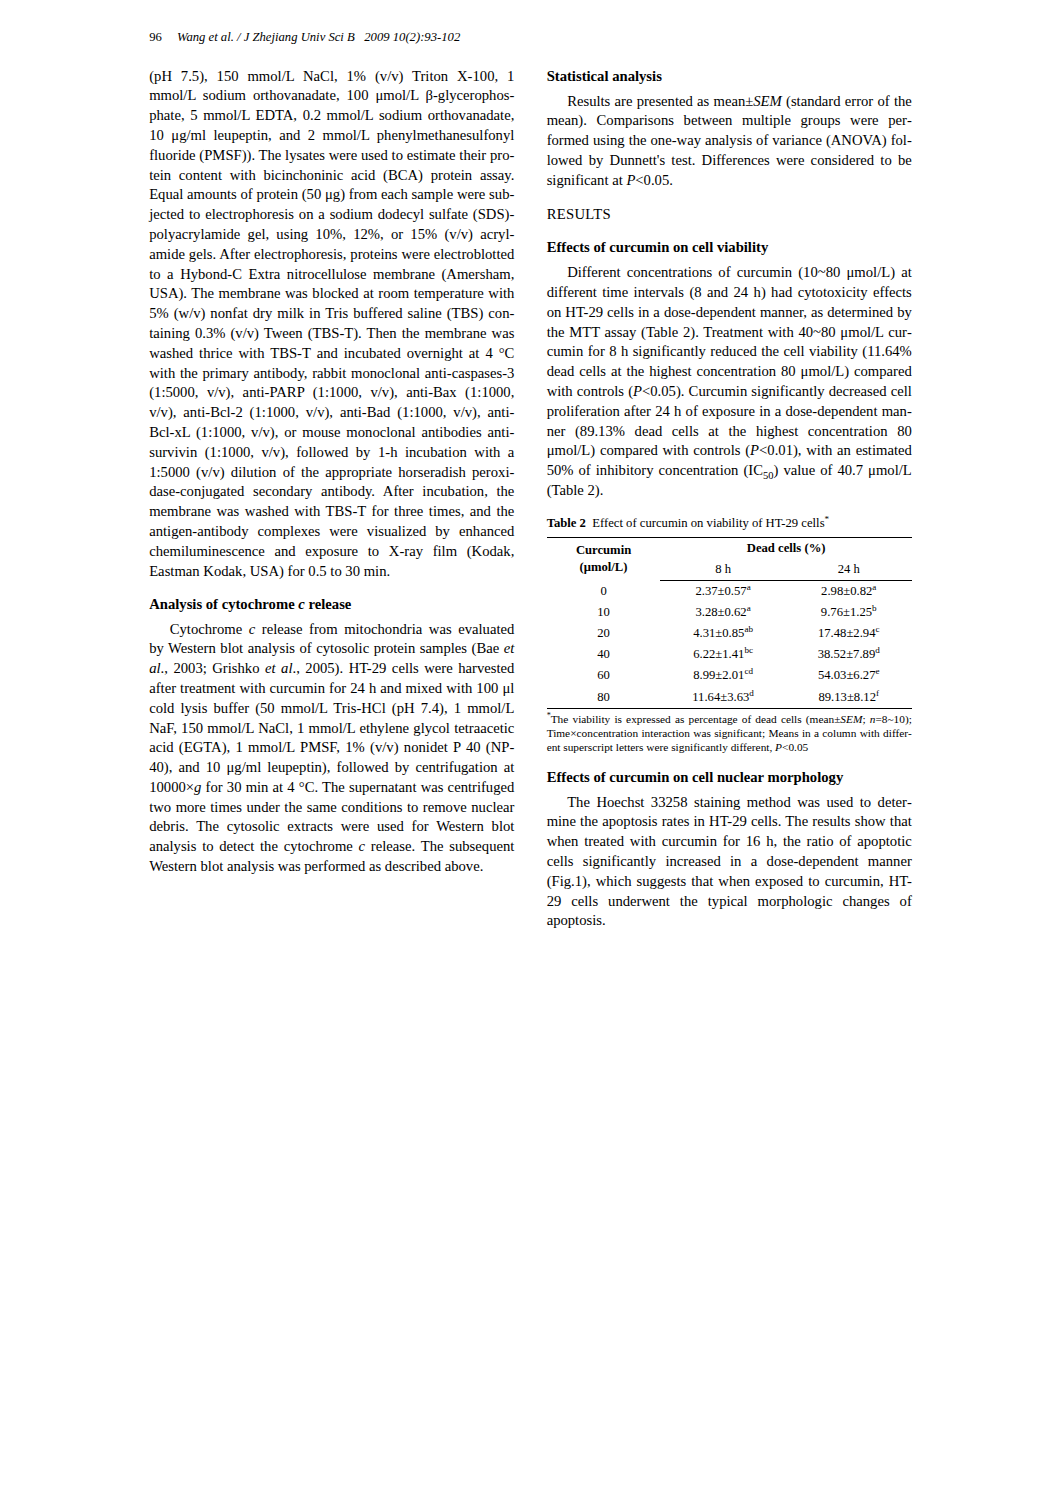96 Wang et al. / J Zhejiang Univ Sci B 2009 10(2):93-102
(pH 7.5), 150 mmol/L NaCl, 1% (v/v) Triton X-100, 1 mmol/L sodium orthovanadate, 100 μmol/L β-glycerophosphate, 5 mmol/L EDTA, 0.2 mmol/L sodium orthovanadate, 10 μg/ml leupeptin, and 2 mmol/L phenylmethanesulfonyl fluoride (PMSF)). The lysates were used to estimate their protein content with bicinchoninic acid (BCA) protein assay. Equal amounts of protein (50 μg) from each sample were subjected to electrophoresis on a sodium dodecyl sulfate (SDS)-polyacrylamide gel, using 10%, 12%, or 15% (v/v) acrylamide gels. After electrophoresis, proteins were electroblotted to a Hybond-C Extra nitrocellulose membrane (Amersham, USA). The membrane was blocked at room temperature with 5% (w/v) nonfat dry milk in Tris buffered saline (TBS) containing 0.3% (v/v) Tween (TBS-T). Then the membrane was washed thrice with TBS-T and incubated overnight at 4 °C with the primary antibody, rabbit monoclonal anti-caspases-3 (1:5000, v/v), anti-PARP (1:1000, v/v), anti-Bax (1:1000, v/v), anti-Bcl-2 (1:1000, v/v), anti-Bad (1:1000, v/v), anti-Bcl-xL (1:1000, v/v), or mouse monoclonal antibodies anti-survivin (1:1000, v/v), followed by 1-h incubation with a 1:5000 (v/v) dilution of the appropriate horseradish peroxidase-conjugated secondary antibody. After incubation, the membrane was washed with TBS-T for three times, and the antigen-antibody complexes were visualized by enhanced chemiluminescence and exposure to X-ray film (Kodak, Eastman Kodak, USA) for 0.5 to 30 min.
Analysis of cytochrome c release
Cytochrome c release from mitochondria was evaluated by Western blot analysis of cytosolic protein samples (Bae et al., 2003; Grishko et al., 2005). HT-29 cells were harvested after treatment with curcumin for 24 h and mixed with 100 μl cold lysis buffer (50 mmol/L Tris-HCl (pH 7.4), 1 mmol/L NaF, 150 mmol/L NaCl, 1 mmol/L ethylene glycol tetraacetic acid (EGTA), 1 mmol/L PMSF, 1% (v/v) nonidet P 40 (NP-40), and 10 μg/ml leupeptin), followed by centrifugation at 10000×g for 30 min at 4 °C. The supernatant was centrifuged two more times under the same conditions to remove nuclear debris. The cytosolic extracts were used for Western blot analysis to detect the cytochrome c release. The subsequent Western blot analysis was performed as described above.
Statistical analysis
Results are presented as mean±SEM (standard error of the mean). Comparisons between multiple groups were performed using the one-way analysis of variance (ANOVA) followed by Dunnett's test. Differences were considered to be significant at P<0.05.
RESULTS
Effects of curcumin on cell viability
Different concentrations of curcumin (10~80 μmol/L) at different time intervals (8 and 24 h) had cytotoxicity effects on HT-29 cells in a dose-dependent manner, as determined by the MTT assay (Table 2). Treatment with 40~80 μmol/L curcumin for 8 h significantly reduced the cell viability (11.64% dead cells at the highest concentration 80 μmol/L) compared with controls (P<0.05). Curcumin significantly decreased cell proliferation after 24 h of exposure in a dose-dependent manner (89.13% dead cells at the highest concentration 80 μmol/L) compared with controls (P<0.01), with an estimated 50% of inhibitory concentration (IC50) value of 40.7 μmol/L (Table 2).
Table 2 Effect of curcumin on viability of HT-29 cells*
| Curcumin (μmol/L) | Dead cells (%) |
| --- | --- |
| 8 h | 24 h |
| 0 | 2.37±0.57 a | 2.98±0.82 a |
| 10 | 3.28±0.62 a | 9.76±1.25 b |
| 20 | 4.31±0.85 ab | 17.48±2.94 c |
| 40 | 6.22±1.41 bc | 38.52±7.89 d |
| 60 | 8.99±2.01 cd | 54.03±6.27 e |
| 80 | 11.64±3.63 d | 89.13±8.12 f |
*The viability is expressed as percentage of dead cells (mean±SEM; n=8~10); Time×concentration interaction was significant; Means in a column with different superscript letters were significantly different, P<0.05
Effects of curcumin on cell nuclear morphology
The Hoechst 33258 staining method was used to determine the apoptosis rates in HT-29 cells. The results show that when treated with curcumin for 16 h, the ratio of apoptotic cells significantly increased in a dose-dependent manner (Fig.1), which suggests that when exposed to curcumin, HT-29 cells underwent the typical morphologic changes of apoptosis.